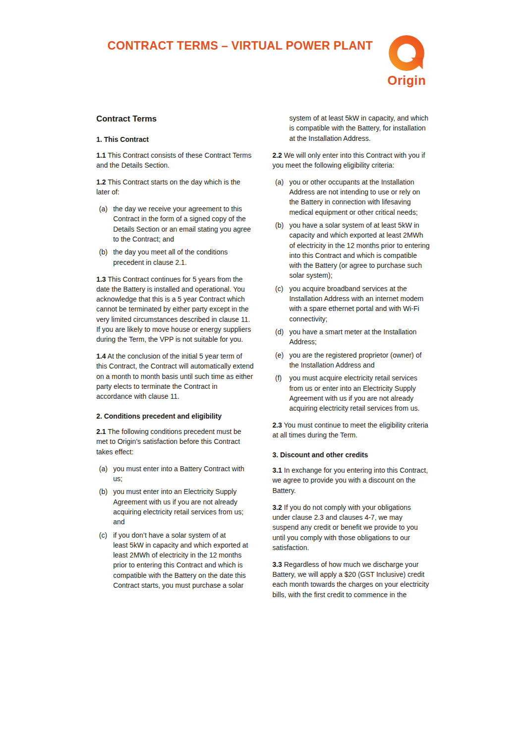Contract Terms – Virtual Power Plant
Origin
Contract Terms
1. This Contract
1.1 This Contract consists of these Contract Terms and the Details Section.
1.2 This Contract starts on the day which is the later of:
(a) the day we receive your agreement to this Contract in the form of a signed copy of the Details Section or an email stating you agree to the Contract; and
(b) the day you meet all of the conditions precedent in clause 2.1.
1.3 This Contract continues for 5 years from the date the Battery is installed and operational. You acknowledge that this is a 5 year Contract which cannot be terminated by either party except in the very limited circumstances described in clause 11. If you are likely to move house or energy suppliers during the Term, the VPP is not suitable for you.
1.4 At the conclusion of the initial 5 year term of this Contract, the Contract will automatically extend on a month to month basis until such time as either party elects to terminate the Contract in accordance with clause 11.
2. Conditions precedent and eligibility
2.1 The following conditions precedent must be met to Origin’s satisfaction before this Contract takes effect:
(a) you must enter into a Battery Contract with us;
(b) you must enter into an Electricity Supply Agreement with us if you are not already acquiring electricity retail services from us; and
(c) if you don’t have a solar system of at least 5kW in capacity and which exported at least 2MWh of electricity in the 12 months prior to entering this Contract and which is compatible with the Battery on the date this Contract starts, you must purchase a solar system of at least 5kW in capacity, and which is compatible with the Battery, for installation at the Installation Address.
2.2 We will only enter into this Contract with you if you meet the following eligibility criteria:
(a) you or other occupants at the Installation Address are not intending to use or rely on the Battery in connection with lifesaving medical equipment or other critical needs;
(b) you have a solar system of at least 5kW in capacity and which exported at least 2MWh of electricity in the 12 months prior to entering into this Contract and which is compatible with the Battery (or agree to purchase such solar system);
(c) you acquire broadband services at the Installation Address with an internet modem with a spare ethernet portal and with Wi-Fi connectivity;
(d) you have a smart meter at the Installation Address;
(e) you are the registered proprietor (owner) of the Installation Address and
(f) you must acquire electricity retail services from us or enter into an Electricity Supply Agreement with us if you are not already acquiring electricity retail services from us.
2.3 You must continue to meet the eligibility criteria at all times during the Term.
3. Discount and other credits
3.1 In exchange for you entering into this Contract, we agree to provide you with a discount on the Battery.
3.2 If you do not comply with your obligations under clause 2.3 and clauses 4-7, we may suspend any credit or benefit we provide to you until you comply with those obligations to our satisfaction.
3.3 Regardless of how much we discharge your Battery, we will apply a $20 (GST Inclusive) credit each month towards the charges on your electricity bills, with the first credit to commence in the